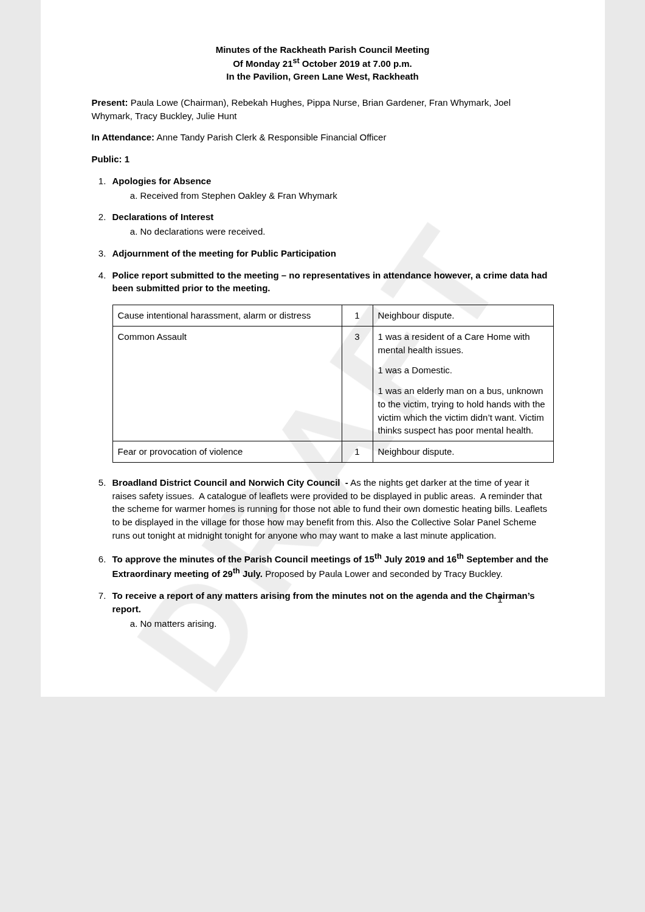Minutes of the Rackheath Parish Council Meeting
Of Monday 21st October 2019 at 7.00 p.m.
In the Pavilion, Green Lane West, Rackheath
Present: Paula Lowe (Chairman), Rebekah Hughes, Pippa Nurse, Brian Gardener, Fran Whymark, Joel Whymark, Tracy Buckley, Julie Hunt
In Attendance: Anne Tandy Parish Clerk & Responsible Financial Officer
Public: 1
Apologies for Absence
Received from Stephen Oakley & Fran Whymark
Declarations of Interest
No declarations were received.
Adjournment of the meeting for Public Participation
Police report submitted to the meeting – no representatives in attendance however, a crime data had been submitted prior to the meeting.
| Cause intentional harassment, alarm or distress | 1 | Neighbour dispute. |
| Common Assault | 3 | 1 was a resident of a Care Home with mental health issues. 1 was a Domestic. 1 was an elderly man on a bus, unknown to the victim, trying to hold hands with the victim which the victim didn’t want. Victim thinks suspect has poor mental health. |
| Fear or provocation of violence | 1 | Neighbour dispute. |
Broadland District Council and Norwich City Council - As the nights get darker at the time of year it raises safety issues. A catalogue of leaflets were provided to be displayed in public areas. A reminder that the scheme for warmer homes is running for those not able to fund their own domestic heating bills. Leaflets to be displayed in the village for those how may benefit from this. Also the Collective Solar Panel Scheme runs out tonight at midnight tonight for anyone who may want to make a last minute application.
To approve the minutes of the Parish Council meetings of 15th July 2019 and 16th September and the Extraordinary meeting of 29th July. Proposed by Paula Lower and seconded by Tracy Buckley.
To receive a report of any matters arising from the minutes not on the agenda and the Chairman’s report.
No matters arising.
1